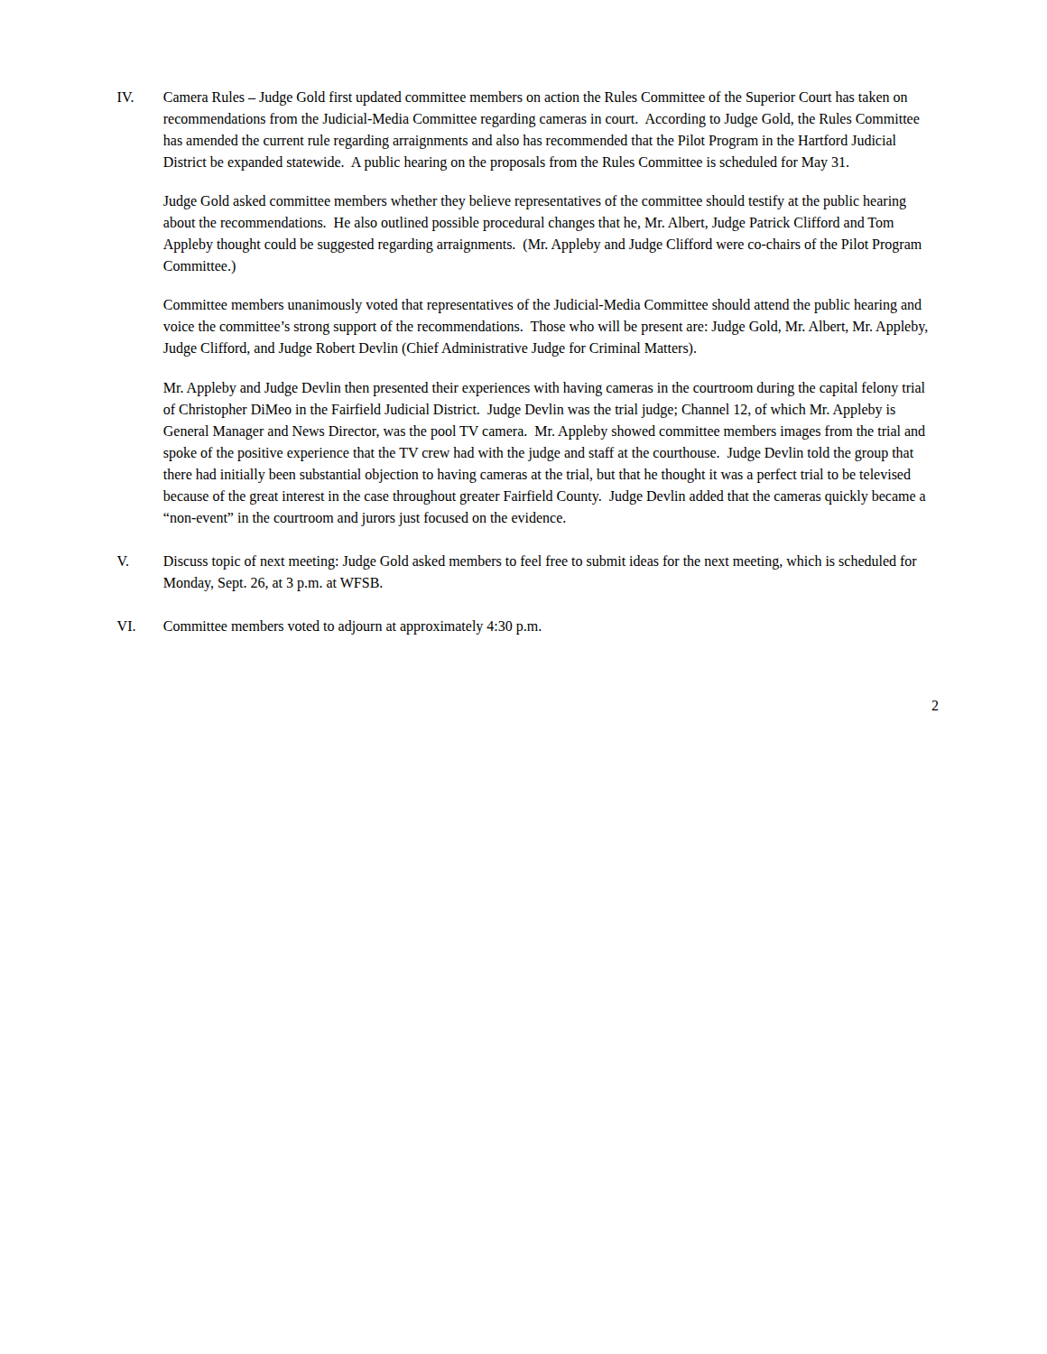IV.
Camera Rules – Judge Gold first updated committee members on action the Rules Committee of the Superior Court has taken on recommendations from the Judicial-Media Committee regarding cameras in court. According to Judge Gold, the Rules Committee has amended the current rule regarding arraignments and also has recommended that the Pilot Program in the Hartford Judicial District be expanded statewide. A public hearing on the proposals from the Rules Committee is scheduled for May 31.
Judge Gold asked committee members whether they believe representatives of the committee should testify at the public hearing about the recommendations. He also outlined possible procedural changes that he, Mr. Albert, Judge Patrick Clifford and Tom Appleby thought could be suggested regarding arraignments. (Mr. Appleby and Judge Clifford were co-chairs of the Pilot Program Committee.)
Committee members unanimously voted that representatives of the Judicial-Media Committee should attend the public hearing and voice the committee’s strong support of the recommendations. Those who will be present are: Judge Gold, Mr. Albert, Mr. Appleby, Judge Clifford, and Judge Robert Devlin (Chief Administrative Judge for Criminal Matters).
Mr. Appleby and Judge Devlin then presented their experiences with having cameras in the courtroom during the capital felony trial of Christopher DiMeo in the Fairfield Judicial District. Judge Devlin was the trial judge; Channel 12, of which Mr. Appleby is General Manager and News Director, was the pool TV camera. Mr. Appleby showed committee members images from the trial and spoke of the positive experience that the TV crew had with the judge and staff at the courthouse. Judge Devlin told the group that there had initially been substantial objection to having cameras at the trial, but that he thought it was a perfect trial to be televised because of the great interest in the case throughout greater Fairfield County. Judge Devlin added that the cameras quickly became a “non-event” in the courtroom and jurors just focused on the evidence.
V.
Discuss topic of next meeting: Judge Gold asked members to feel free to submit ideas for the next meeting, which is scheduled for Monday, Sept. 26, at 3 p.m. at WFSB.
VI.
Committee members voted to adjourn at approximately 4:30 p.m.
2